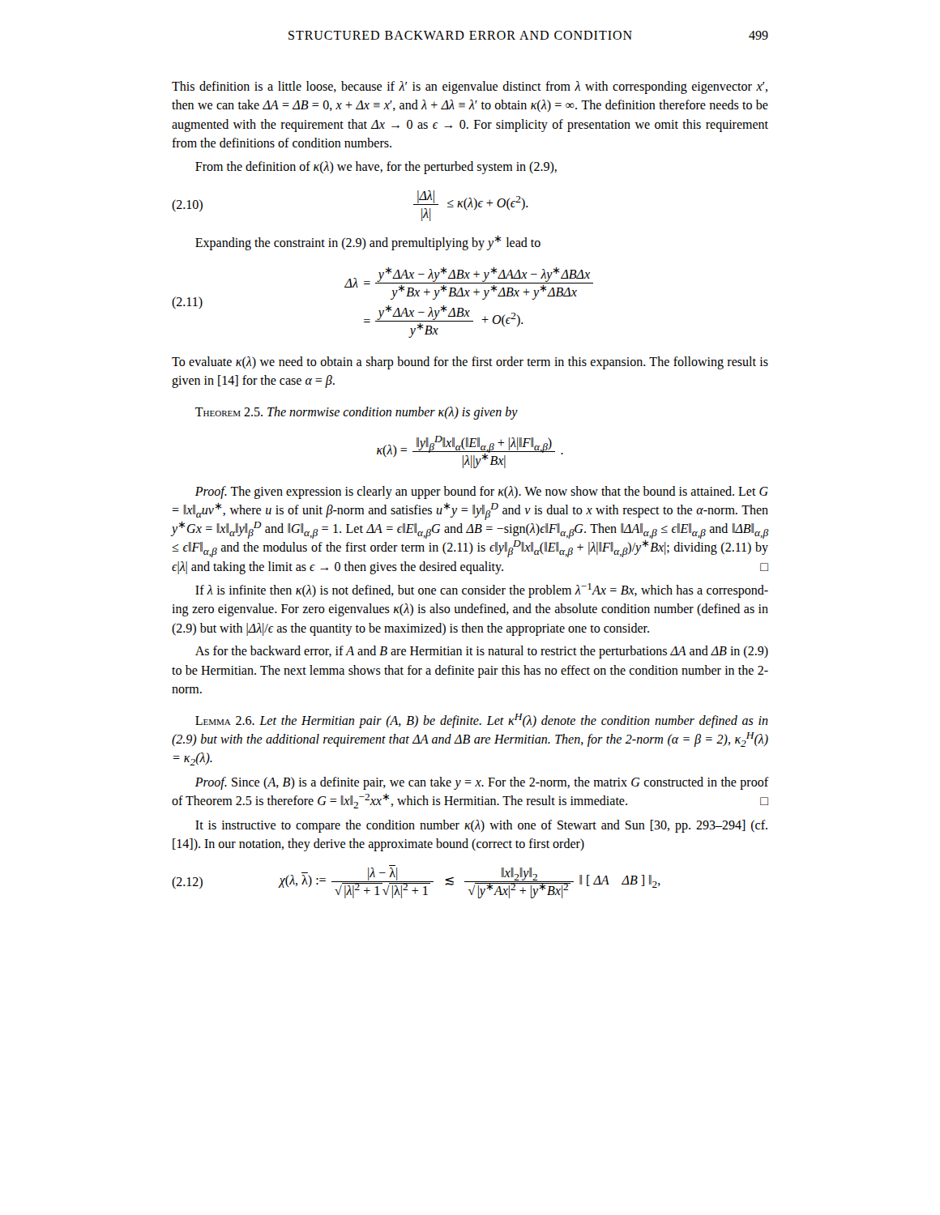STRUCTURED BACKWARD ERROR AND CONDITION 499
This definition is a little loose, because if λ′ is an eigenvalue distinct from λ with corresponding eigenvector x′, then we can take ΔA = ΔB = 0, x + Δx ≡ x′, and λ + Δλ ≡ λ′ to obtain κ(λ) = ∞. The definition therefore needs to be augmented with the requirement that Δx → 0 as ϵ → 0. For simplicity of presentation we omit this requirement from the definitions of condition numbers.
From the definition of κ(λ) we have, for the perturbed system in (2.9),
(2.10)
| / Δλ / |
| / λ / |
≤ κ(λ)ϵ + O(ϵ2).
Expanding the constraint in (2.9) and premultiplying by y∗ lead to
(2.11)
| Δλ | = | / y ∗ ΔAx − λy ∗ ΔBx + y ∗ ΔAΔx − λy ∗ ΔBΔx / / y ∗ Bx + y ∗ BΔx + y ∗ ΔBx + y ∗ ΔBΔx / |
| | = | / y ∗ ΔAx − λy ∗ ΔBx / / y ∗ Bx / + O ( ϵ 2 ). |
To evaluate κ(λ) we need to obtain a sharp bound for the first order term in this expansion. The following result is given in [14] for the case α = β.
Theorem 2.5. The normwise condition number κ(λ) is given by
κ(λ) =
| ‖ y ‖ β D ‖ x ‖ α (‖ E ‖ α , β + / λ /‖ F ‖ α , β ) |
| / λ // y ∗ Bx / |
.
Proof. The given expression is clearly an upper bound for κ(λ). We now show that the bound is attained. Let G = ‖x‖αuv∗, where u is of unit β-norm and satisfies u∗y = ‖y‖βD and v is dual to x with respect to the α-norm. Then y∗Gx = ‖x‖α‖y‖βD and ‖G‖α,β = 1. Let ΔA = ϵ‖E‖α,βG and ΔB = −sign(λ)ϵ‖F‖α,βG. Then ‖ΔA‖α,β ≤ ϵ‖E‖α,β and ‖ΔB‖α,β ≤ ϵ‖F‖α,β and the modulus of the first order term in (2.11) is ϵ‖y‖βD‖x‖α(‖E‖α,β + |λ|‖F‖α,β)/y∗Bx|; dividing (2.11) by ϵ|λ| and taking the limit as ϵ → 0 then gives the desired equality. □
If λ is infinite then κ(λ) is not defined, but one can consider the problem λ−1Ax = Bx, which has a corresponding zero eigenvalue. For zero eigenvalues κ(λ) is also undefined, and the absolute condition number (defined as in (2.9) but with |Δλ|/ϵ as the quantity to be maximized) is then the appropriate one to consider.
As for the backward error, if A and B are Hermitian it is natural to restrict the perturbations ΔA and ΔB in (2.9) to be Hermitian. The next lemma shows that for a definite pair this has no effect on the condition number in the 2-norm.
Lemma 2.6. Let the Hermitian pair (A, B) be definite. Let κH(λ) denote the condition number defined as in (2.9) but with the additional requirement that ΔA and ΔB are Hermitian. Then, for the 2-norm (α = β = 2), κ2H(λ) = κ2(λ).
Proof. Since (A, B) is a definite pair, we can take y = x. For the 2-norm, the matrix G constructed in the proof of Theorem 2.5 is therefore G = ‖x‖2−2xx∗, which is Hermitian. The result is immediate. □
It is instructive to compare the condition number κ(λ) with one of Stewart and Sun [30, pp. 293–294] (cf. [14]). In our notation, they derive the approximate bound (correct to first order)
(2.12)
χ(λ, λ) :=
| / λ − λ / |
| √ / λ / 2 + 1 √ / λ / 2 + 1 |
≲
| ‖ x ‖ 2 ‖ y ‖ 2 |
| √ / y ∗ Ax / 2 + / y ∗ Bx / 2 |
‖ [ ΔA ΔB ] ‖2,